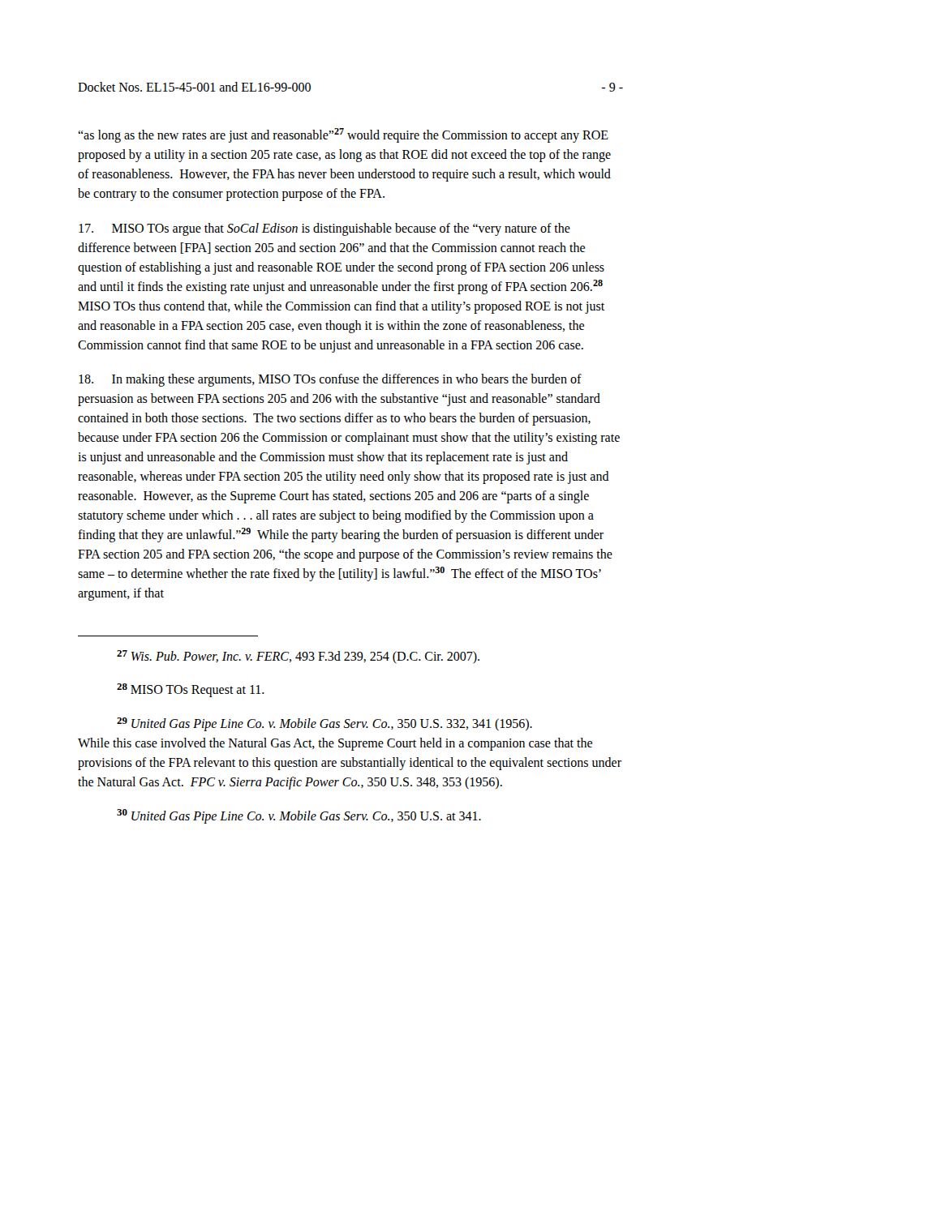Docket Nos. EL15-45-001 and EL16-99-000 - 9 -
“as long as the new rates are just and reasonable”27 would require the Commission to accept any ROE proposed by a utility in a section 205 rate case, as long as that ROE did not exceed the top of the range of reasonableness. However, the FPA has never been understood to require such a result, which would be contrary to the consumer protection purpose of the FPA.
17. MISO TOs argue that SoCal Edison is distinguishable because of the “very nature of the difference between [FPA] section 205 and section 206” and that the Commission cannot reach the question of establishing a just and reasonable ROE under the second prong of FPA section 206 unless and until it finds the existing rate unjust and unreasonable under the first prong of FPA section 206.28 MISO TOs thus contend that, while the Commission can find that a utility’s proposed ROE is not just and reasonable in a FPA section 205 case, even though it is within the zone of reasonableness, the Commission cannot find that same ROE to be unjust and unreasonable in a FPA section 206 case.
18. In making these arguments, MISO TOs confuse the differences in who bears the burden of persuasion as between FPA sections 205 and 206 with the substantive “just and reasonable” standard contained in both those sections. The two sections differ as to who bears the burden of persuasion, because under FPA section 206 the Commission or complainant must show that the utility’s existing rate is unjust and unreasonable and the Commission must show that its replacement rate is just and reasonable, whereas under FPA section 205 the utility need only show that its proposed rate is just and reasonable. However, as the Supreme Court has stated, sections 205 and 206 are “parts of a single statutory scheme under which . . . all rates are subject to being modified by the Commission upon a finding that they are unlawful.”29 While the party bearing the burden of persuasion is different under FPA section 205 and FPA section 206, “the scope and purpose of the Commission’s review remains the same – to determine whether the rate fixed by the [utility] is lawful.”30 The effect of the MISO TOs’ argument, if that
27 Wis. Pub. Power, Inc. v. FERC, 493 F.3d 239, 254 (D.C. Cir. 2007).
28 MISO TOs Request at 11.
29 United Gas Pipe Line Co. v. Mobile Gas Serv. Co., 350 U.S. 332, 341 (1956). While this case involved the Natural Gas Act, the Supreme Court held in a companion case that the provisions of the FPA relevant to this question are substantially identical to the equivalent sections under the Natural Gas Act. FPC v. Sierra Pacific Power Co., 350 U.S. 348, 353 (1956).
30 United Gas Pipe Line Co. v. Mobile Gas Serv. Co., 350 U.S. at 341.